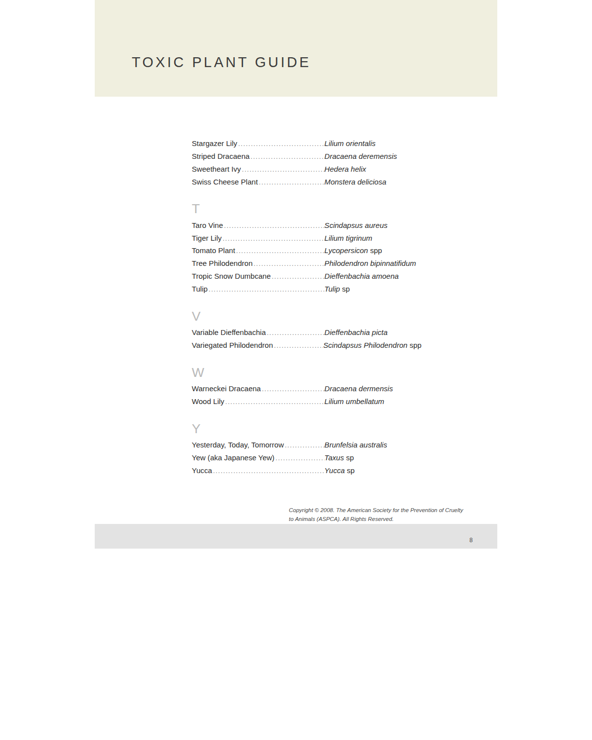Toxic Plant Guide
Stargazer Lily..................................................................................... Lilium orientalis
Striped Dracaena..................................................................................... Dracaena deremensis
Sweetheart Ivy..................................................................................... Hedera helix
Swiss Cheese Plant..................................................................................... Monstera deliciosa
T
Taro Vine..................................................................................... Scindapsus aureus
Tiger Lily..................................................................................... Lilium tigrinum
Tomato Plant..................................................................................... Lycopersicon spp
Tree Philodendron..................................................................................... Philodendron bipinnatifidum
Tropic Snow Dumbcane..................................................................................... Dieffenbachia amoena
Tulip..................................................................................... Tulip sp
V
Variable Dieffenbachia..................................................................................... Dieffenbachia picta
Variegated Philodendron..................................................................................... Scindapsus Philodendron spp
W
Warneckei Dracaena..................................................................................... Dracaena dermensis
Wood Lily..................................................................................... Lilium umbellatum
Y
Yesterday, Today, Tomorrow..................................................................................... Brunfelsia australis
Yew (aka Japanese Yew)..................................................................................... Taxus sp
Yucca..................................................................................... Yucca sp
Copyright © 2008. The American Society for the Prevention of Cruelty
to Animals (ASPCA). All Rights Reserved.
8